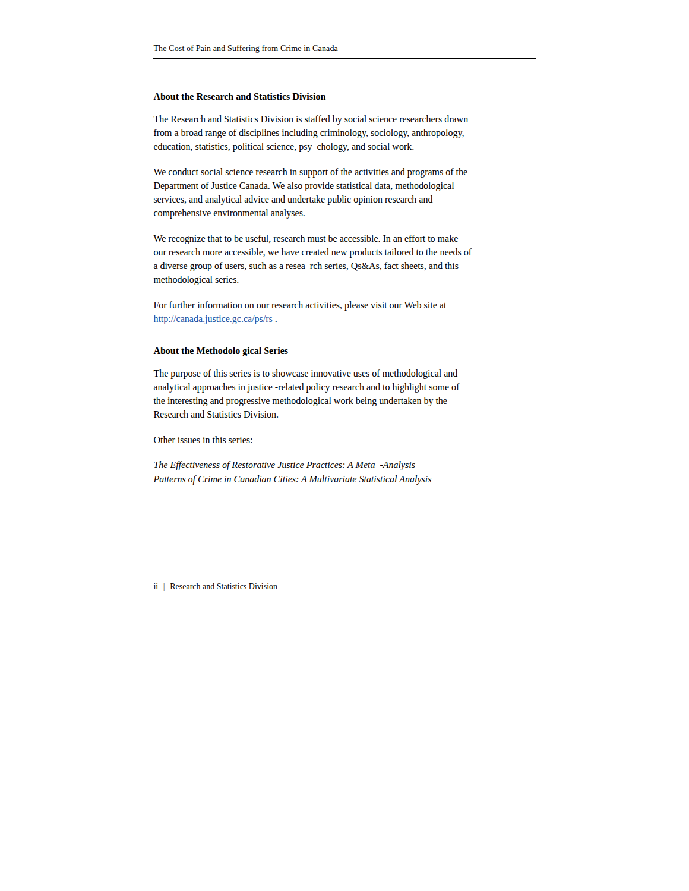The Cost of Pain and Suffering from Crime in Canada
About the Research and Statistics Division
The Research and Statistics Division is staffed by social science researchers drawn from a broad range of disciplines including criminology, sociology, anthropology, education, statistics, political science, psy chology, and social work.
We conduct social science research in support of the activities and programs of the Department of Justice Canada. We also provide statistical data, methodological services, and analytical advice and undertake public opinion research and comprehensive environmental analyses.
We recognize that to be useful, research must be accessible. In an effort to make our research more accessible, we have created new products tailored to the needs of a diverse group of users, such as a resea rch series, Qs&As, fact sheets, and this methodological series.
For further information on our research activities, please visit our Web site at http://canada.justice.gc.ca/ps/rs .
About the Methodolo gical Series
The purpose of this series is to showcase innovative uses of methodological and analytical approaches in justice -related policy research and to highlight some of the interesting and progressive methodological work being undertaken by the Research and Statistics Division.
Other issues in this series:
The Effectiveness of Restorative Justice Practices: A Meta -Analysis
Patterns of Crime in Canadian Cities: A Multivariate Statistical Analysis
ii | Research and Statistics Division